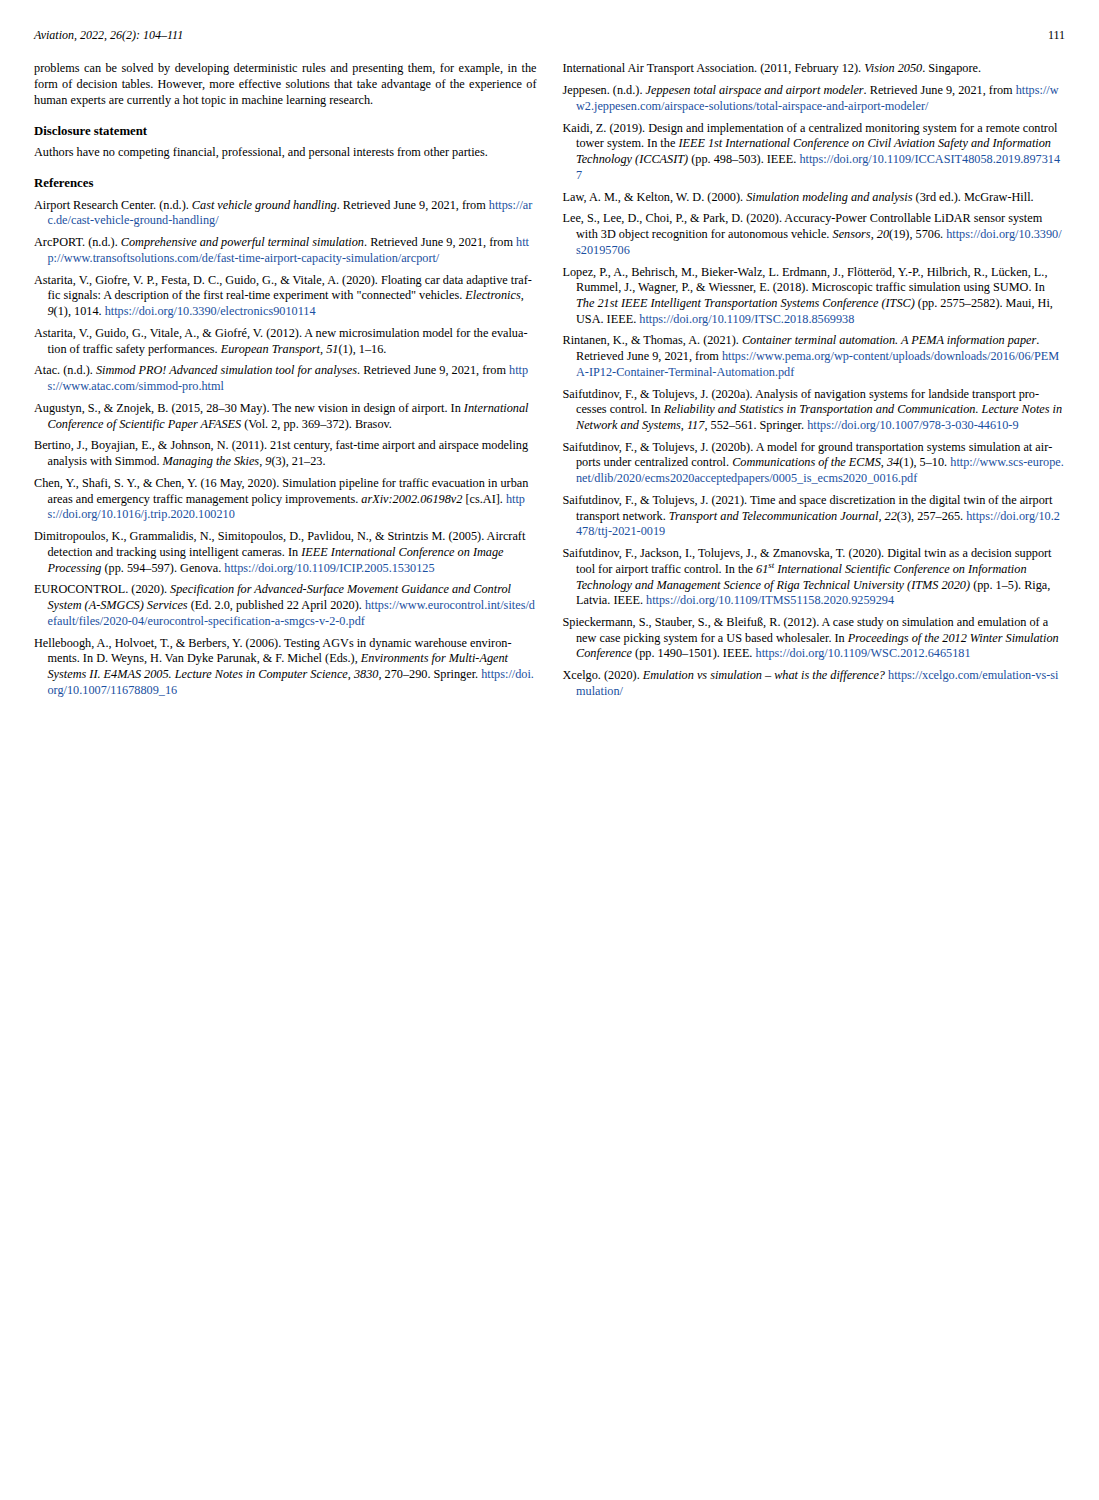Aviation, 2022, 26(2): 104–111 111
problems can be solved by developing deterministic rules and presenting them, for example, in the form of decision tables. However, more effective solutions that take advantage of the experience of human experts are currently a hot topic in machine learning research.
Disclosure statement
Authors have no competing financial, professional, and personal interests from other parties.
References
Airport Research Center. (n.d.). Cast vehicle ground handling. Retrieved June 9, 2021, from https://arc.de/cast-vehicle-ground-handling/
ArcPORT. (n.d.). Comprehensive and powerful terminal simulation. Retrieved June 9, 2021, from http://www.transoftsolutions.com/de/fast-time-airport-capacity-simulation/arcport/
Astarita, V., Giofre, V. P., Festa, D. C., Guido, G., & Vitale, A. (2020). Floating car data adaptive traffic signals: A description of the first real-time experiment with "connected" vehicles. Electronics, 9(1), 1014. https://doi.org/10.3390/electronics9010114
Astarita, V., Guido, G., Vitale, A., & Giofré, V. (2012). A new microsimulation model for the evaluation of traffic safety performances. European Transport, 51(1), 1–16.
Atac. (n.d.). Simmod PRO! Advanced simulation tool for analyses. Retrieved June 9, 2021, from https://www.atac.com/simmod-pro.html
Augustyn, S., & Znojek, B. (2015, 28–30 May). The new vision in design of airport. In International Conference of Scientific Paper AFASES (Vol. 2, pp. 369–372). Brasov.
Bertino, J., Boyajian, E., & Johnson, N. (2011). 21st century, fast-time airport and airspace modeling analysis with Simmod. Managing the Skies, 9(3), 21–23.
Chen, Y., Shafi, S. Y., & Chen, Y. (16 May, 2020). Simulation pipeline for traffic evacuation in urban areas and emergency traffic management policy improvements. arXiv:2002.06198v2 [cs.AI]. https://doi.org/10.1016/j.trip.2020.100210
Dimitropoulos, K., Grammalidis, N., Simitopoulos, D., Pavlidou, N., & Strintzis M. (2005). Aircraft detection and tracking using intelligent cameras. In IEEE International Conference on Image Processing (pp. 594–597). Genova. https://doi.org/10.1109/ICIP.2005.1530125
EUROCONTROL. (2020). Specification for Advanced-Surface Movement Guidance and Control System (A-SMGCS) Services (Ed. 2.0, published 22 April 2020). https://www.eurocontrol.int/sites/default/files/2020-04/eurocontrol-specification-a-smgcs-v-2-0.pdf
Helleboogh, A., Holvoet, T., & Berbers, Y. (2006). Testing AGVs in dynamic warehouse environments. In D. Weyns, H. Van Dyke Parunak, & F. Michel (Eds.), Environments for Multi-Agent Systems II. E4MAS 2005. Lecture Notes in Computer Science, 3830, 270–290. Springer. https://doi.org/10.1007/11678809_16
International Air Transport Association. (2011, February 12). Vision 2050. Singapore.
Jeppesen. (n.d.). Jeppesen total airspace and airport modeler. Retrieved June 9, 2021, from https://ww2.jeppesen.com/airspace-solutions/total-airspace-and-airport-modeler/
Kaidi, Z. (2019). Design and implementation of a centralized monitoring system for a remote control tower system. In the IEEE 1st International Conference on Civil Aviation Safety and Information Technology (ICCASIT) (pp. 498–503). IEEE. https://doi.org/10.1109/ICCASIT48058.2019.8973147
Law, A. M., & Kelton, W. D. (2000). Simulation modeling and analysis (3rd ed.). McGraw-Hill.
Lee, S., Lee, D., Choi, P., & Park, D. (2020). Accuracy-Power Controllable LiDAR sensor system with 3D object recognition for autonomous vehicle. Sensors, 20(19), 5706. https://doi.org/10.3390/s20195706
Lopez, P., A., Behrisch, M., Bieker-Walz, L. Erdmann, J., Flötteröd, Y.-P., Hilbrich, R., Lücken, L., Rummel, J., Wagner, P., & Wiessner, E. (2018). Microscopic traffic simulation using SUMO. In The 21st IEEE Intelligent Transportation Systems Conference (ITSC) (pp. 2575–2582). Maui, Hi, USA. IEEE. https://doi.org/10.1109/ITSC.2018.8569938
Rintanen, K., & Thomas, A. (2021). Container terminal automation. A PEMA information paper. Retrieved June 9, 2021, from https://www.pema.org/wp-content/uploads/downloads/2016/06/PEMA-IP12-Container-Terminal-Automation.pdf
Saifutdinov, F., & Tolujevs, J. (2020a). Analysis of navigation systems for landside transport processes control. In Reliability and Statistics in Transportation and Communication. Lecture Notes in Network and Systems, 117, 552–561. Springer. https://doi.org/10.1007/978-3-030-44610-9
Saifutdinov, F., & Tolujevs, J. (2020b). A model for ground transportation systems simulation at airports under centralized control. Communications of the ECMS, 34(1), 5–10. http://www.scs-europe.net/dlib/2020/ecms2020acceptedpapers/0005_is_ecms2020_0016.pdf
Saifutdinov, F., & Tolujevs, J. (2021). Time and space discretization in the digital twin of the airport transport network. Transport and Telecommunication Journal, 22(3), 257–265. https://doi.org/10.2478/ttj-2021-0019
Saifutdinov, F., Jackson, I., Tolujevs, J., & Zmanovska, T. (2020). Digital twin as a decision support tool for airport traffic control. In the 61st International Scientific Conference on Information Technology and Management Science of Riga Technical University (ITMS 2020) (pp. 1–5). Riga, Latvia. IEEE. https://doi.org/10.1109/ITMS51158.2020.9259294
Spieckermann, S., Stauber, S., & Bleifuß, R. (2012). A case study on simulation and emulation of a new case picking system for a US based wholesaler. In Proceedings of the 2012 Winter Simulation Conference (pp. 1490–1501). IEEE. https://doi.org/10.1109/WSC.2012.6465181
Xcelgo. (2020). Emulation vs simulation – what is the difference? https://xcelgo.com/emulation-vs-simulation/